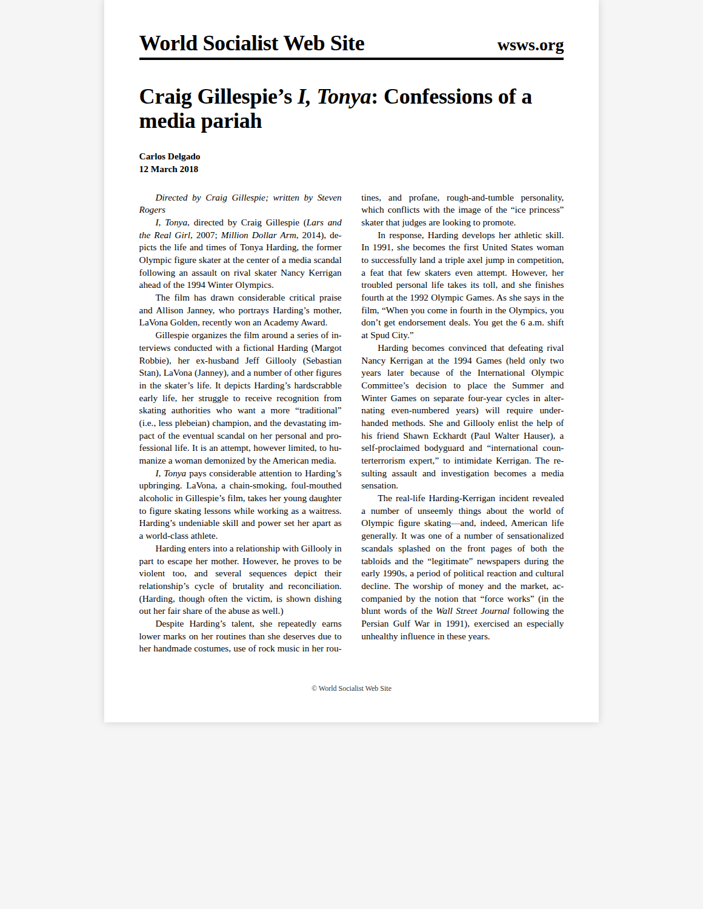World Socialist Web Site
wsws.org
Craig Gillespie’s I, Tonya: Confessions of a media pariah
Carlos Delgado 12 March 2018
Directed by Craig Gillespie; written by Steven Rogers
I, Tonya, directed by Craig Gillespie (Lars and the Real Girl, 2007; Million Dollar Arm, 2014), depicts the life and times of Tonya Harding, the former Olympic figure skater at the center of a media scandal following an assault on rival skater Nancy Kerrigan ahead of the 1994 Winter Olympics.
The film has drawn considerable critical praise and Allison Janney, who portrays Harding’s mother, LaVona Golden, recently won an Academy Award.
Gillespie organizes the film around a series of interviews conducted with a fictional Harding (Margot Robbie), her ex-husband Jeff Gillooly (Sebastian Stan), LaVona (Janney), and a number of other figures in the skater’s life. It depicts Harding’s hardscrabble early life, her struggle to receive recognition from skating authorities who want a more “traditional” (i.e., less plebeian) champion, and the devastating impact of the eventual scandal on her personal and professional life. It is an attempt, however limited, to humanize a woman demonized by the American media.
I, Tonya pays considerable attention to Harding’s upbringing. LaVona, a chain-smoking, foul-mouthed alcoholic in Gillespie’s film, takes her young daughter to figure skating lessons while working as a waitress. Harding’s undeniable skill and power set her apart as a world-class athlete.
Harding enters into a relationship with Gillooly in part to escape her mother. However, he proves to be violent too, and several sequences depict their relationship’s cycle of brutality and reconciliation. (Harding, though often the victim, is shown dishing out her fair share of the abuse as well.)
Despite Harding’s talent, she repeatedly earns lower marks on her routines than she deserves due to her handmade costumes, use of rock music in her routines, and profane, rough-and-tumble personality, which conflicts with the image of the “ice princess” skater that judges are looking to promote.
In response, Harding develops her athletic skill. In 1991, she becomes the first United States woman to successfully land a triple axel jump in competition, a feat that few skaters even attempt. However, her troubled personal life takes its toll, and she finishes fourth at the 1992 Olympic Games. As she says in the film, “When you come in fourth in the Olympics, you don’t get endorsement deals. You get the 6 a.m. shift at Spud City.”
Harding becomes convinced that defeating rival Nancy Kerrigan at the 1994 Games (held only two years later because of the International Olympic Committee’s decision to place the Summer and Winter Games on separate four-year cycles in alternating even-numbered years) will require underhanded methods. She and Gillooly enlist the help of his friend Shawn Eckhardt (Paul Walter Hauser), a self-proclaimed bodyguard and “international counterterrorism expert,” to intimidate Kerrigan. The resulting assault and investigation becomes a media sensation.
The real-life Harding-Kerrigan incident revealed a number of unseemly things about the world of Olympic figure skating—and, indeed, American life generally. It was one of a number of sensationalized scandals splashed on the front pages of both the tabloids and the “legitimate” newspapers during the early 1990s, a period of political reaction and cultural decline. The worship of money and the market, accompanied by the notion that “force works” (in the blunt words of the Wall Street Journal following the Persian Gulf War in 1991), exercised an especially unhealthy influence in these years.
© World Socialist Web Site